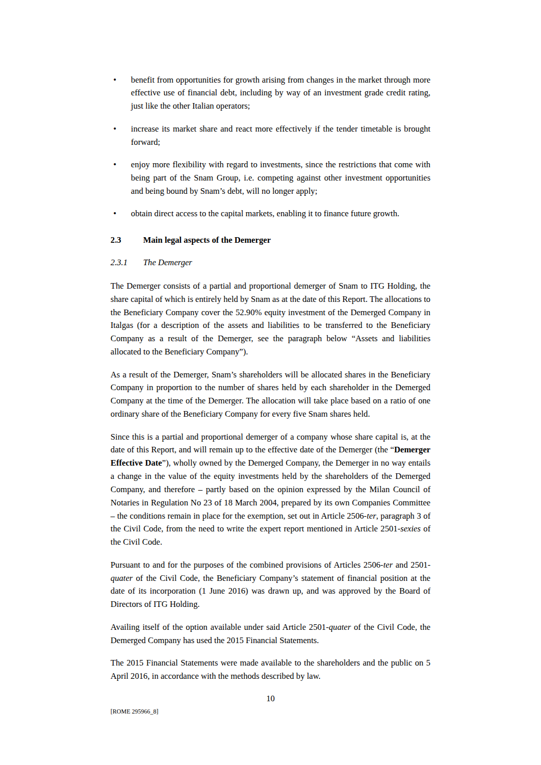benefit from opportunities for growth arising from changes in the market through more effective use of financial debt, including by way of an investment grade credit rating, just like the other Italian operators;
increase its market share and react more effectively if the tender timetable is brought forward;
enjoy more flexibility with regard to investments, since the restrictions that come with being part of the Snam Group, i.e. competing against other investment opportunities and being bound by Snam’s debt, will no longer apply;
obtain direct access to the capital markets, enabling it to finance future growth.
2.3 Main legal aspects of the Demerger
2.3.1 The Demerger
The Demerger consists of a partial and proportional demerger of Snam to ITG Holding, the share capital of which is entirely held by Snam as at the date of this Report. The allocations to the Beneficiary Company cover the 52.90% equity investment of the Demerged Company in Italgas (for a description of the assets and liabilities to be transferred to the Beneficiary Company as a result of the Demerger, see the paragraph below “Assets and liabilities allocated to the Beneficiary Company”).
As a result of the Demerger, Snam’s shareholders will be allocated shares in the Beneficiary Company in proportion to the number of shares held by each shareholder in the Demerged Company at the time of the Demerger. The allocation will take place based on a ratio of one ordinary share of the Beneficiary Company for every five Snam shares held.
Since this is a partial and proportional demerger of a company whose share capital is, at the date of this Report, and will remain up to the effective date of the Demerger (the “Demerger Effective Date”), wholly owned by the Demerged Company, the Demerger in no way entails a change in the value of the equity investments held by the shareholders of the Demerged Company, and therefore – partly based on the opinion expressed by the Milan Council of Notaries in Regulation No 23 of 18 March 2004, prepared by its own Companies Committee – the conditions remain in place for the exemption, set out in Article 2506-ter, paragraph 3 of the Civil Code, from the need to write the expert report mentioned in Article 2501-sexies of the Civil Code.
Pursuant to and for the purposes of the combined provisions of Articles 2506-ter and 2501-quater of the Civil Code, the Beneficiary Company’s statement of financial position at the date of its incorporation (1 June 2016) was drawn up, and was approved by the Board of Directors of ITG Holding.
Availing itself of the option available under said Article 2501-quater of the Civil Code, the Demerged Company has used the 2015 Financial Statements.
The 2015 Financial Statements were made available to the shareholders and the public on 5 April 2016, in accordance with the methods described by law.
10
[ROME 295966_8]